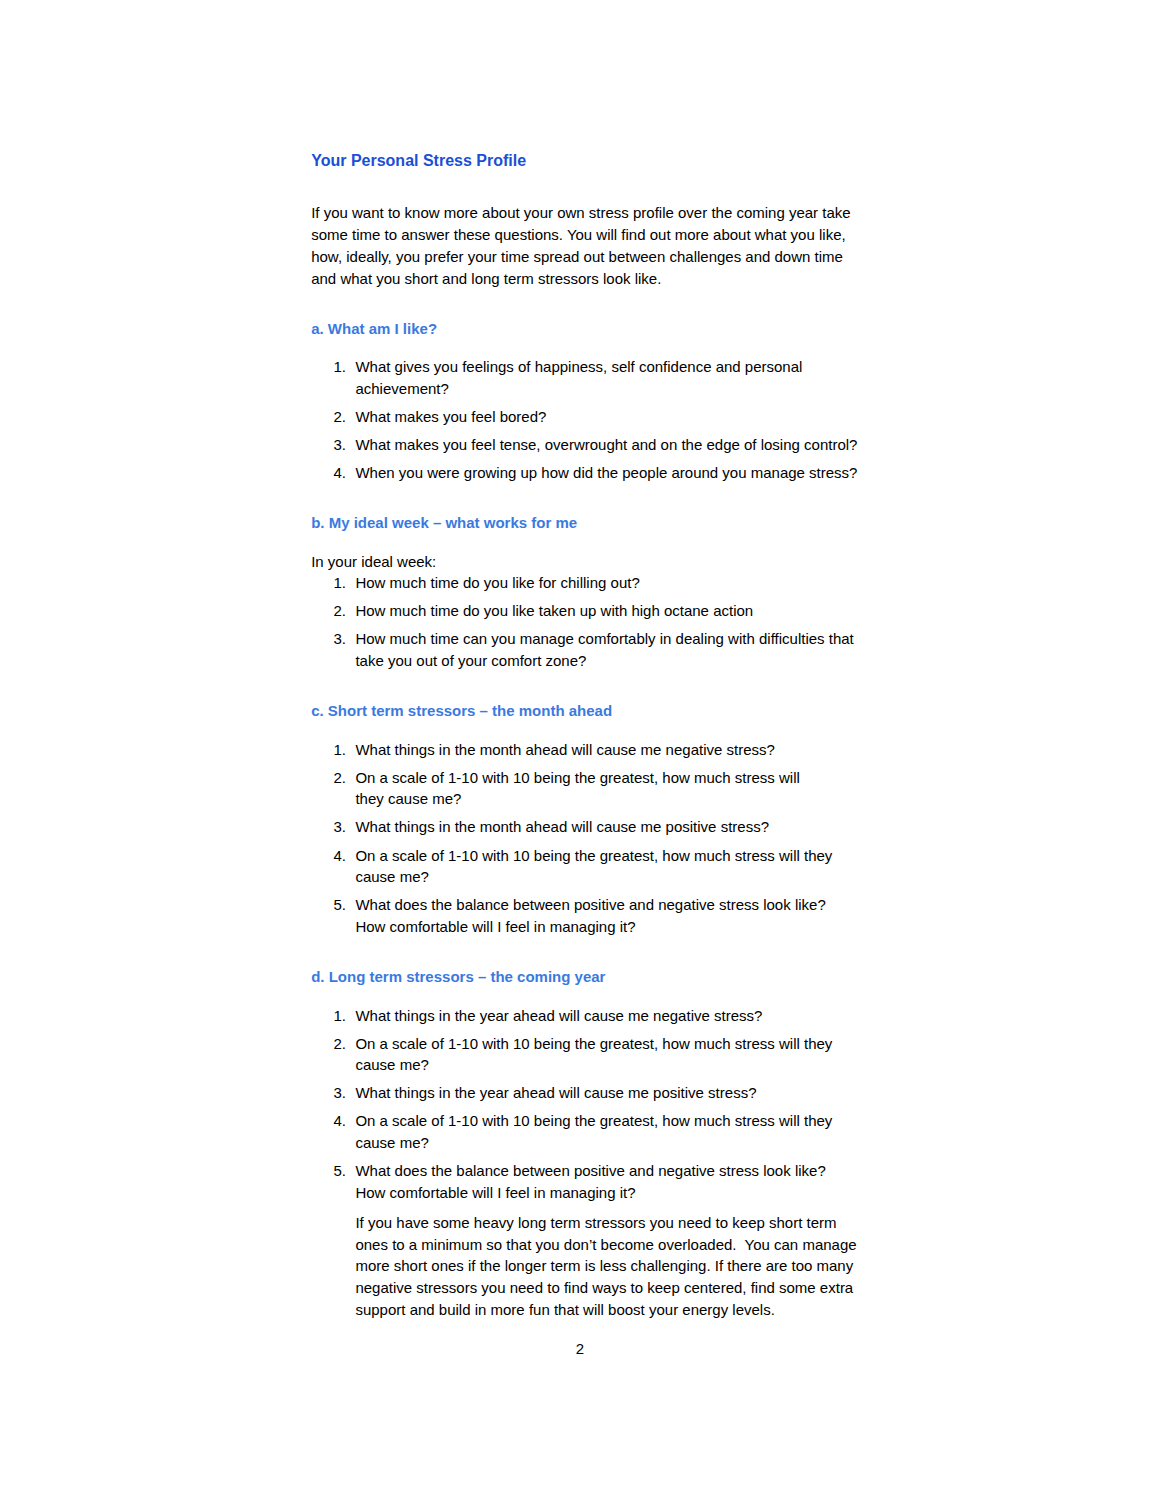Your Personal Stress Profile
If you want to know more about your own stress profile over the coming year take some time to answer these questions. You will find out more about what you like, how, ideally, you prefer your time spread out between challenges and down time and what you short and long term stressors look like.
a. What am I like?
What gives you feelings of happiness, self confidence and personal achievement?
What makes you feel bored?
What makes you feel tense, overwrought and on the edge of losing control?
When you were growing up how did the people around you manage stress?
b. My ideal week – what works for me
In your ideal week:
How much time do you like for chilling out?
How much time do you like taken up with high octane action
How much time can you manage comfortably in dealing with difficulties that take you out of your comfort zone?
c. Short term stressors – the month ahead
What things in the month ahead will cause me negative stress?
On a scale of 1-10 with 10 being the greatest, how much stress will
they cause me?
What things in the month ahead will cause me positive stress?
On a scale of 1-10 with 10 being the greatest, how much stress will they cause me?
What does the balance between positive and negative stress look like? How comfortable will I feel in managing it?
d. Long term stressors – the coming year
What things in the year ahead will cause me negative stress?
On a scale of 1-10 with 10 being the greatest, how much stress will they cause me?
What things in the year ahead will cause me positive stress?
On a scale of 1-10 with 10 being the greatest, how much stress will they cause me?
What does the balance between positive and negative stress look like? How comfortable will I feel in managing it?
If you have some heavy long term stressors you need to keep short term ones to a minimum so that you don’t become overloaded. You can manage more short ones if the longer term is less challenging. If there are too many negative stressors you need to find ways to keep centered, find some extra support and build in more fun that will boost your energy levels.
2